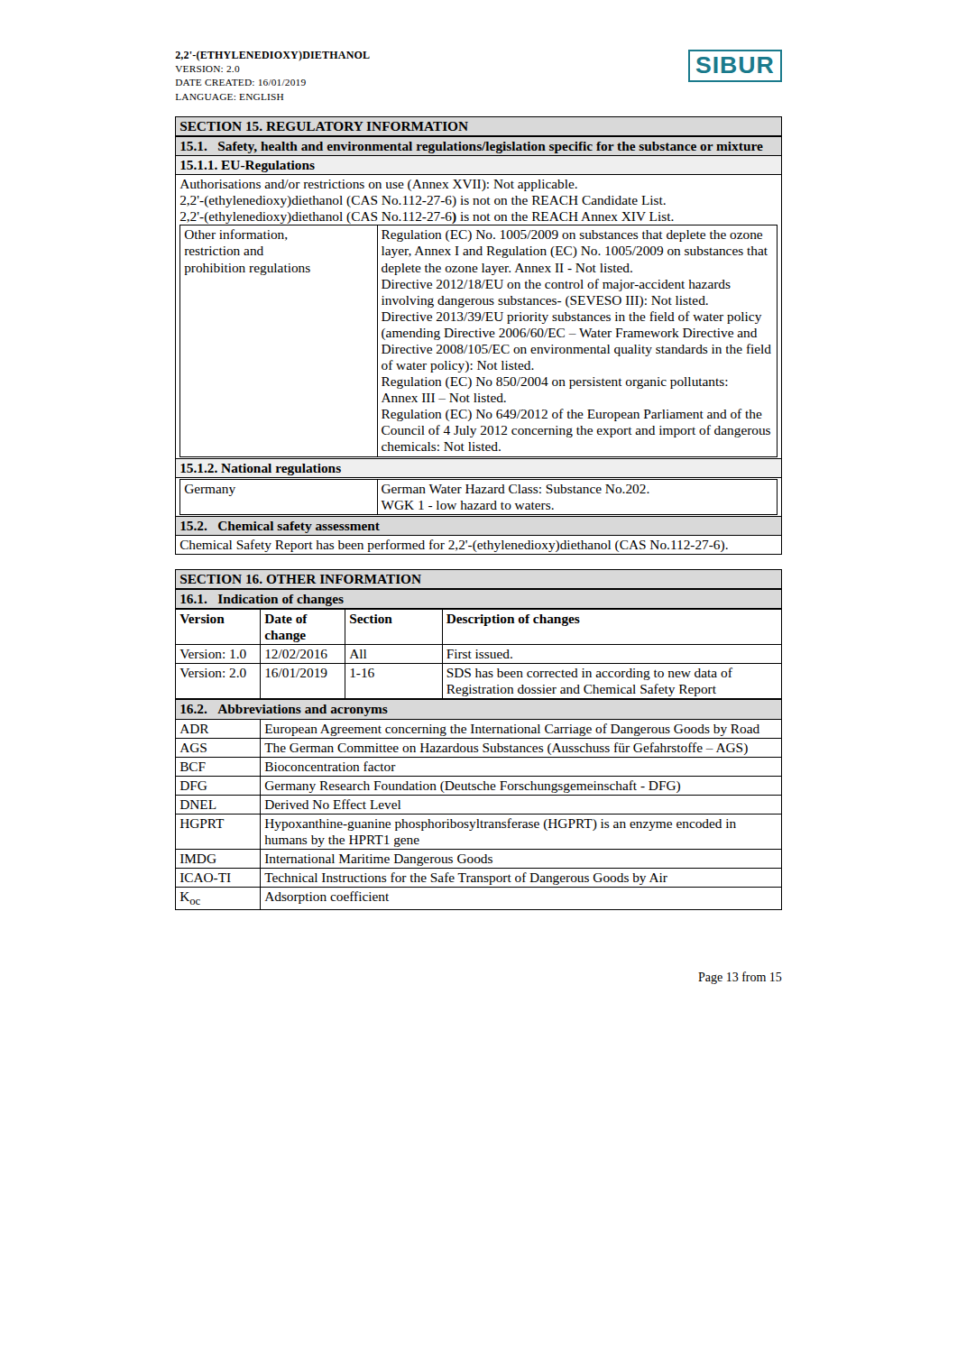2,2'-(ETHYLENEDIOXY)DIETHANOL
VERSION: 2.0
DATE CREATED: 16/01/2019
LANGUAGE: ENGLISH
SIBUR
| SECTION 15. REGULATORY INFORMATION |
| 15.1. Safety, health and environmental regulations/legislation specific for the substance or mixture |
| 15.1.1. EU-Regulations |
| Authorisations and/or restrictions on use (Annex XVII): Not applicable. 2,2'-(ethylenedioxy)diethanol (CAS No.112-27-6) is not on the REACH Candidate List. 2,2'-(ethylenedioxy)diethanol (CAS No.112-27-6 ) is not on the REACH Annex XIV List. / Other information, restriction and prohibition regulations / Regulation (EC) No. 1005/2009 on substances that deplete the ozone layer, Annex I and Regulation (EC) No. 1005/2009 on substances that deplete the ozone layer. Annex II - Not listed. Directive 2012/18/EU on the control of major-accident hazards involving dangerous substances- (SEVESO III): Not listed. Directive 2013/39/EU priority substances in the field of water policy (amending Directive 2006/60/EC – Water Framework Directive and Directive 2008/105/EC on environmental quality standards in the field of water policy): Not listed. Regulation (EC) No 850/2004 on persistent organic pollutants: Annex III – Not listed. Regulation (EC) No 649/2012 of the European Parliament and of the Council of 4 July 2012 concerning the export and import of dangerous chemicals: Not listed. / |
| 15.1.2. National regulations |
| / Germany / German Water Hazard Class: Substance No.202. WGK 1 - low hazard to waters. / |
| 15.2. Chemical safety assessment |
| Chemical Safety Report has been performed for 2,2'-(ethylenedioxy)diethanol (CAS No.112-27-6). |
| SECTION 16. OTHER INFORMATION |
| 16.1. Indication of changes |
| Version | Date of change | Section | Description of changes |
| Version: 1.0 | 12/02/2016 | All | First issued. |
| Version: 2.0 | 16/01/2019 | 1-16 | SDS has been corrected in according to new data of Registration dossier and Chemical Safety Report |
| 16.2. Abbreviations and acronyms |
| ADR | European Agreement concerning the International Carriage of Dangerous Goods by Road |
| AGS | The German Committee on Hazardous Substances (Ausschuss für Gefahrstoffe – AGS) |
| BCF | Bioconcentration factor |
| DFG | Germany Research Foundation (Deutsche Forschungsgemeinschaft - DFG) |
| DNEL | Derived No Effect Level |
| HGPRT | Hypoxanthine-guanine phosphoribosyltransferase (HGPRT) is an enzyme encoded in humans by the HPRT1 gene |
| IMDG | International Maritime Dangerous Goods |
| ICAO-TI | Technical Instructions for the Safe Transport of Dangerous Goods by Air |
| K oc | Adsorption coefficient |
Page 13 from 15